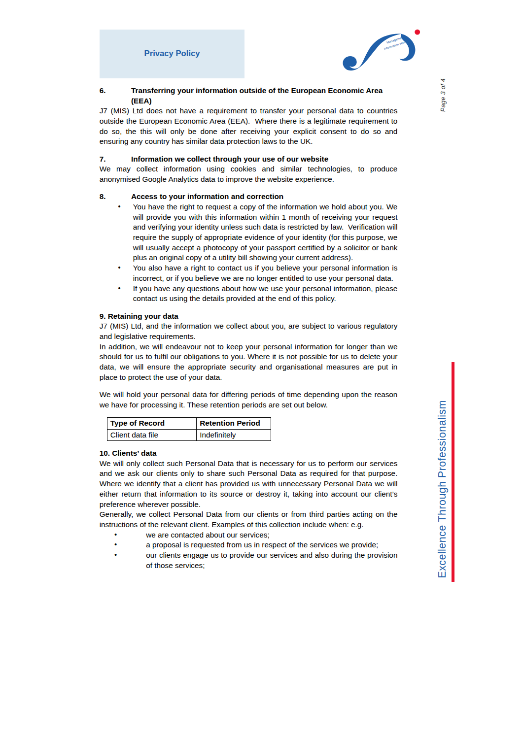Privacy Policy
Management Information services
Page 3 of 4
Excellence Through Professionalism
6. Transferring your information outside of the European Economic Area (EEA)
J7 (MIS) Ltd does not have a requirement to transfer your personal data to countries outside the European Economic Area (EEA). Where there is a legitimate requirement to do so, the this will only be done after receiving your explicit consent to do so and ensuring any country has similar data protection laws to the UK.
7. Information we collect through your use of our website
We may collect information using cookies and similar technologies, to produce anonymised Google Analytics data to improve the website experience.
8. Access to your information and correction
You have the right to request a copy of the information we hold about you. We will provide you with this information within 1 month of receiving your request and verifying your identity unless such data is restricted by law. Verification will require the supply of appropriate evidence of your identity (for this purpose, we will usually accept a photocopy of your passport certified by a solicitor or bank plus an original copy of a utility bill showing your current address).
You also have a right to contact us if you believe your personal information is incorrect, or if you believe we are no longer entitled to use your personal data.
If you have any questions about how we use your personal information, please contact us using the details provided at the end of this policy.
9. Retaining your data
J7 (MIS) Ltd, and the information we collect about you, are subject to various regulatory and legislative requirements.
In addition, we will endeavour not to keep your personal information for longer than we should for us to fulfil our obligations to you. Where it is not possible for us to delete your data, we will ensure the appropriate security and organisational measures are put in place to protect the use of your data.
We will hold your personal data for differing periods of time depending upon the reason we have for processing it. These retention periods are set out below.
| Type of Record | Retention Period |
| --- | --- |
| Client data file | Indefinitely |
10. Clients’ data
We will only collect such Personal Data that is necessary for us to perform our services and we ask our clients only to share such Personal Data as required for that purpose. Where we identify that a client has provided us with unnecessary Personal Data we will either return that information to its source or destroy it, taking into account our client’s preference wherever possible.
Generally, we collect Personal Data from our clients or from third parties acting on the instructions of the relevant client. Examples of this collection include when: e.g.
we are contacted about our services;
a proposal is requested from us in respect of the services we provide;
our clients engage us to provide our services and also during the provision of those services;